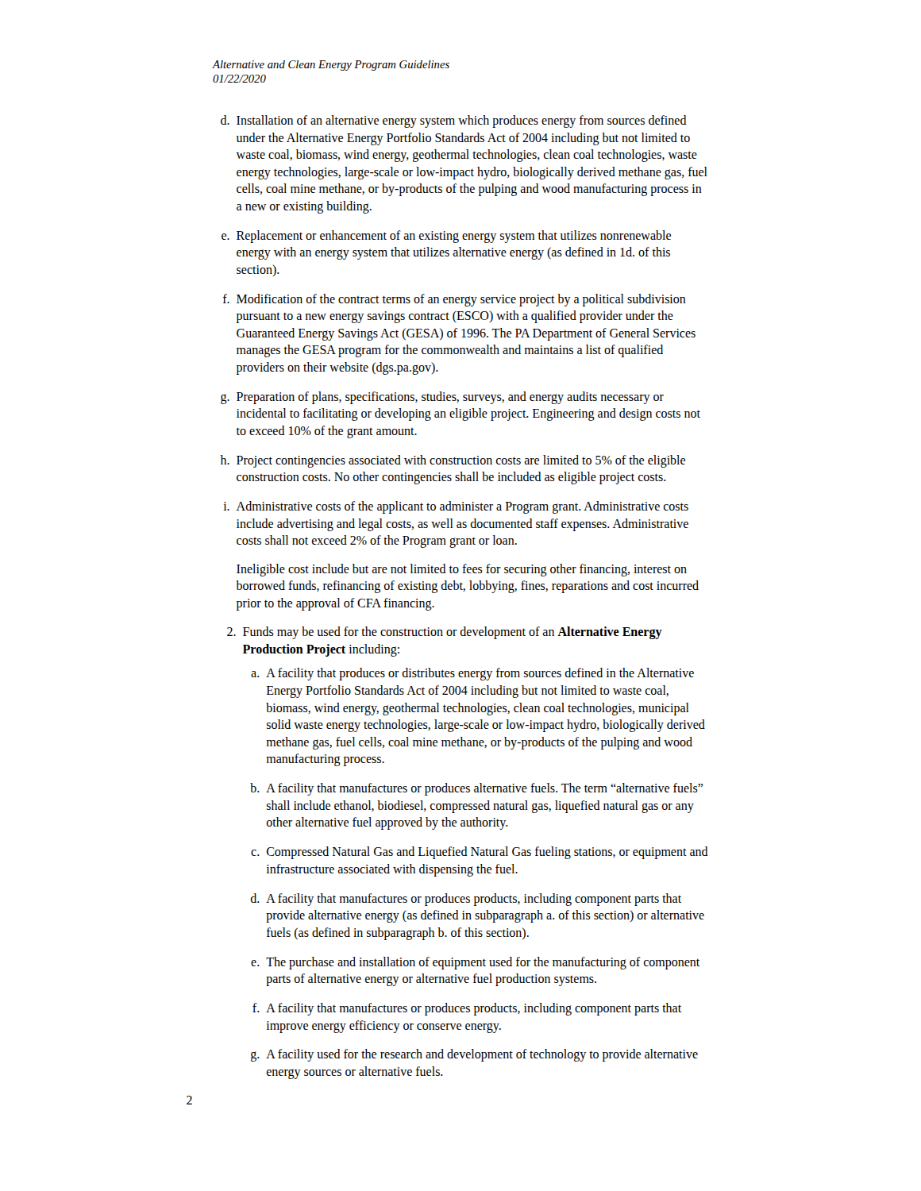Alternative and Clean Energy Program Guidelines
01/22/2020
Installation of an alternative energy system which produces energy from sources defined under the Alternative Energy Portfolio Standards Act of 2004 including but not limited to waste coal, biomass, wind energy, geothermal technologies, clean coal technologies, waste energy technologies, large-scale or low-impact hydro, biologically derived methane gas, fuel cells, coal mine methane, or by-products of the pulping and wood manufacturing process in a new or existing building.
Replacement or enhancement of an existing energy system that utilizes nonrenewable energy with an energy system that utilizes alternative energy (as defined in 1d. of this section).
Modification of the contract terms of an energy service project by a political subdivision pursuant to a new energy savings contract (ESCO) with a qualified provider under the Guaranteed Energy Savings Act (GESA) of 1996. The PA Department of General Services manages the GESA program for the commonwealth and maintains a list of qualified providers on their website (dgs.pa.gov).
Preparation of plans, specifications, studies, surveys, and energy audits necessary or incidental to facilitating or developing an eligible project. Engineering and design costs not to exceed 10% of the grant amount.
Project contingencies associated with construction costs are limited to 5% of the eligible construction costs. No other contingencies shall be included as eligible project costs.
Administrative costs of the applicant to administer a Program grant. Administrative costs include advertising and legal costs, as well as documented staff expenses. Administrative costs shall not exceed 2% of the Program grant or loan.
Ineligible cost include but are not limited to fees for securing other financing, interest on borrowed funds, refinancing of existing debt, lobbying, fines, reparations and cost incurred prior to the approval of CFA financing.
Funds may be used for the construction or development of an Alternative Energy Production Project including:
A facility that produces or distributes energy from sources defined in the Alternative Energy Portfolio Standards Act of 2004 including but not limited to waste coal, biomass, wind energy, geothermal technologies, clean coal technologies, municipal solid waste energy technologies, large-scale or low-impact hydro, biologically derived methane gas, fuel cells, coal mine methane, or by-products of the pulping and wood manufacturing process.
A facility that manufactures or produces alternative fuels. The term “alternative fuels” shall include ethanol, biodiesel, compressed natural gas, liquefied natural gas or any other alternative fuel approved by the authority.
Compressed Natural Gas and Liquefied Natural Gas fueling stations, or equipment and infrastructure associated with dispensing the fuel.
A facility that manufactures or produces products, including component parts that provide alternative energy (as defined in subparagraph a. of this section) or alternative fuels (as defined in subparagraph b. of this section).
The purchase and installation of equipment used for the manufacturing of component parts of alternative energy or alternative fuel production systems.
A facility that manufactures or produces products, including component parts that improve energy efficiency or conserve energy.
A facility used for the research and development of technology to provide alternative energy sources or alternative fuels.
2